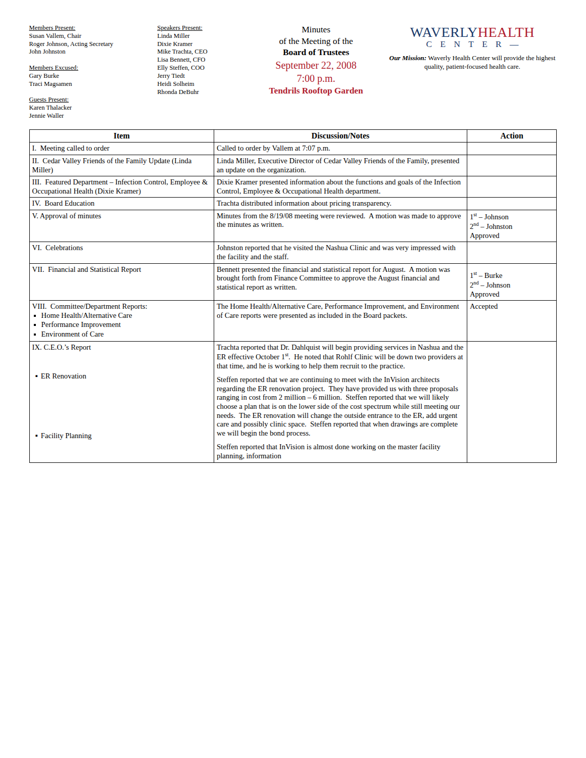Members Present:
Susan Vallem, Chair
Roger Johnson, Acting Secretary
John Johnston
Members Excused:
Gary Burke
Traci Magsamen
Guests Present:
Karen Thalacker
Jennie Waller
Speakers Present:
Linda Miller
Dixie Kramer
Mike Trachta, CEO
Lisa Bennett, CFO
Elly Steffen, COO
Jerry Tiedt
Heidi Solheim
Rhonda DeBuhr
Minutes
of the Meeting of the
Board of Trustees
September 22, 2008
7:00 p.m.
Tendrils Rooftop Garden
WAVERLY HEALTH
C E N T E R —
Our Mission: Waverly Health Center will provide the highest quality, patient-focused health care.
| Item | Discussion/Notes | Action |
| --- | --- | --- |
| I. Meeting called to order | Called to order by Vallem at 7:07 p.m. | |
| II. Cedar Valley Friends of the Family Update (Linda Miller) | Linda Miller, Executive Director of Cedar Valley Friends of the Family, presented an update on the organization. | |
| III. Featured Department – Infection Control, Employee & Occupational Health (Dixie Kramer) | Dixie Kramer presented information about the functions and goals of the Infection Control, Employee & Occupational Health department. | |
| IV. Board Education | Trachta distributed information about pricing transparency. | |
| V. Approval of minutes | Minutes from the 8/19/08 meeting were reviewed. A motion was made to approve the minutes as written. | 1 st – Johnson 2 nd – Johnston Approved |
| VI. Celebrations | Johnston reported that he visited the Nashua Clinic and was very impressed with the facility and the staff. | |
| VII. Financial and Statistical Report | Bennett presented the financial and statistical report for August. A motion was brought forth from Finance Committee to approve the August financial and statistical report as written. | 1 st – Burke 2 nd – Johnson Approved |
| VIII. Committee/Department Reports: Home Health/Alternative Care Performance Improvement Environment of Care | The Home Health/Alternative Care, Performance Improvement, and Environment of Care reports were presented as included in the Board packets. | Accepted |
| IX. C.E.O.’s Report ER Renovation Facility Planning | Trachta reported that Dr. Dahlquist will begin providing services in Nashua and the ER effective October 1 st . He noted that Rohlf Clinic will be down two providers at that time, and he is working to help them recruit to the practice. Steffen reported that we are continuing to meet with the InVision architects regarding the ER renovation project. They have provided us with three proposals ranging in cost from 2 million – 6 million. Steffen reported that we will likely choose a plan that is on the lower side of the cost spectrum while still meeting our needs. The ER renovation will change the outside entrance to the ER, add urgent care and possibly clinic space. Steffen reported that when drawings are complete we will begin the bond process. Steffen reported that InVision is almost done working on the master facility planning, information | |